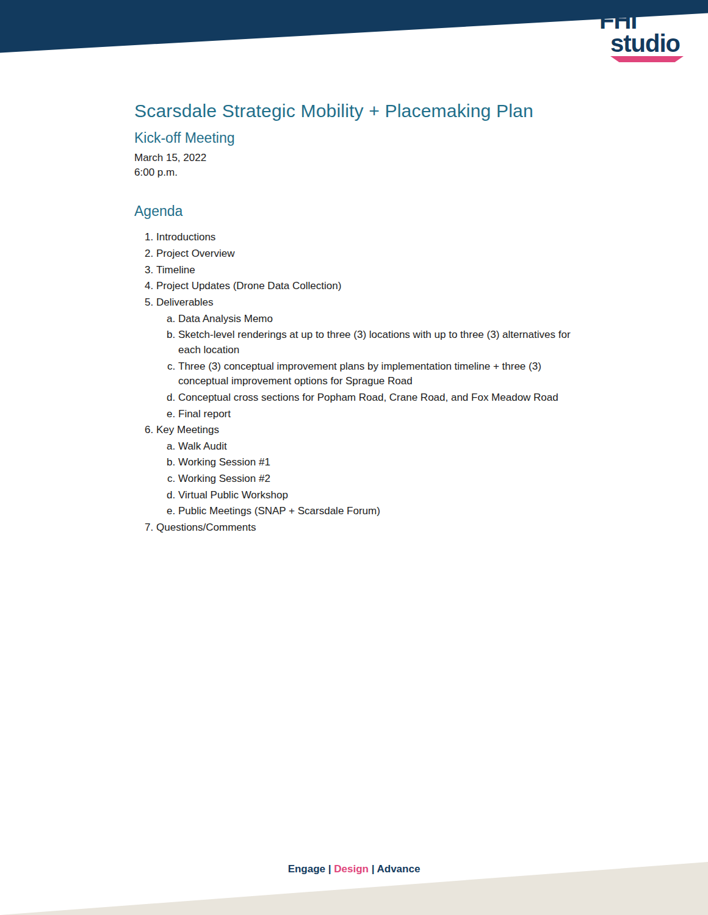FHI studio
Scarsdale Strategic Mobility + Placemaking Plan
Kick-off Meeting
March 15, 2022
6:00 p.m.
Agenda
Introductions
Project Overview
Timeline
Project Updates (Drone Data Collection)
Deliverables
Data Analysis Memo
Sketch-level renderings at up to three (3) locations with up to three (3) alternatives for each location
Three (3) conceptual improvement plans by implementation timeline + three (3) conceptual improvement options for Sprague Road
Conceptual cross sections for Popham Road, Crane Road, and Fox Meadow Road
Final report
Key Meetings
Walk Audit
Working Session #1
Working Session #2
Virtual Public Workshop
Public Meetings (SNAP + Scarsdale Forum)
Questions/Comments
Engage | Design | Advance